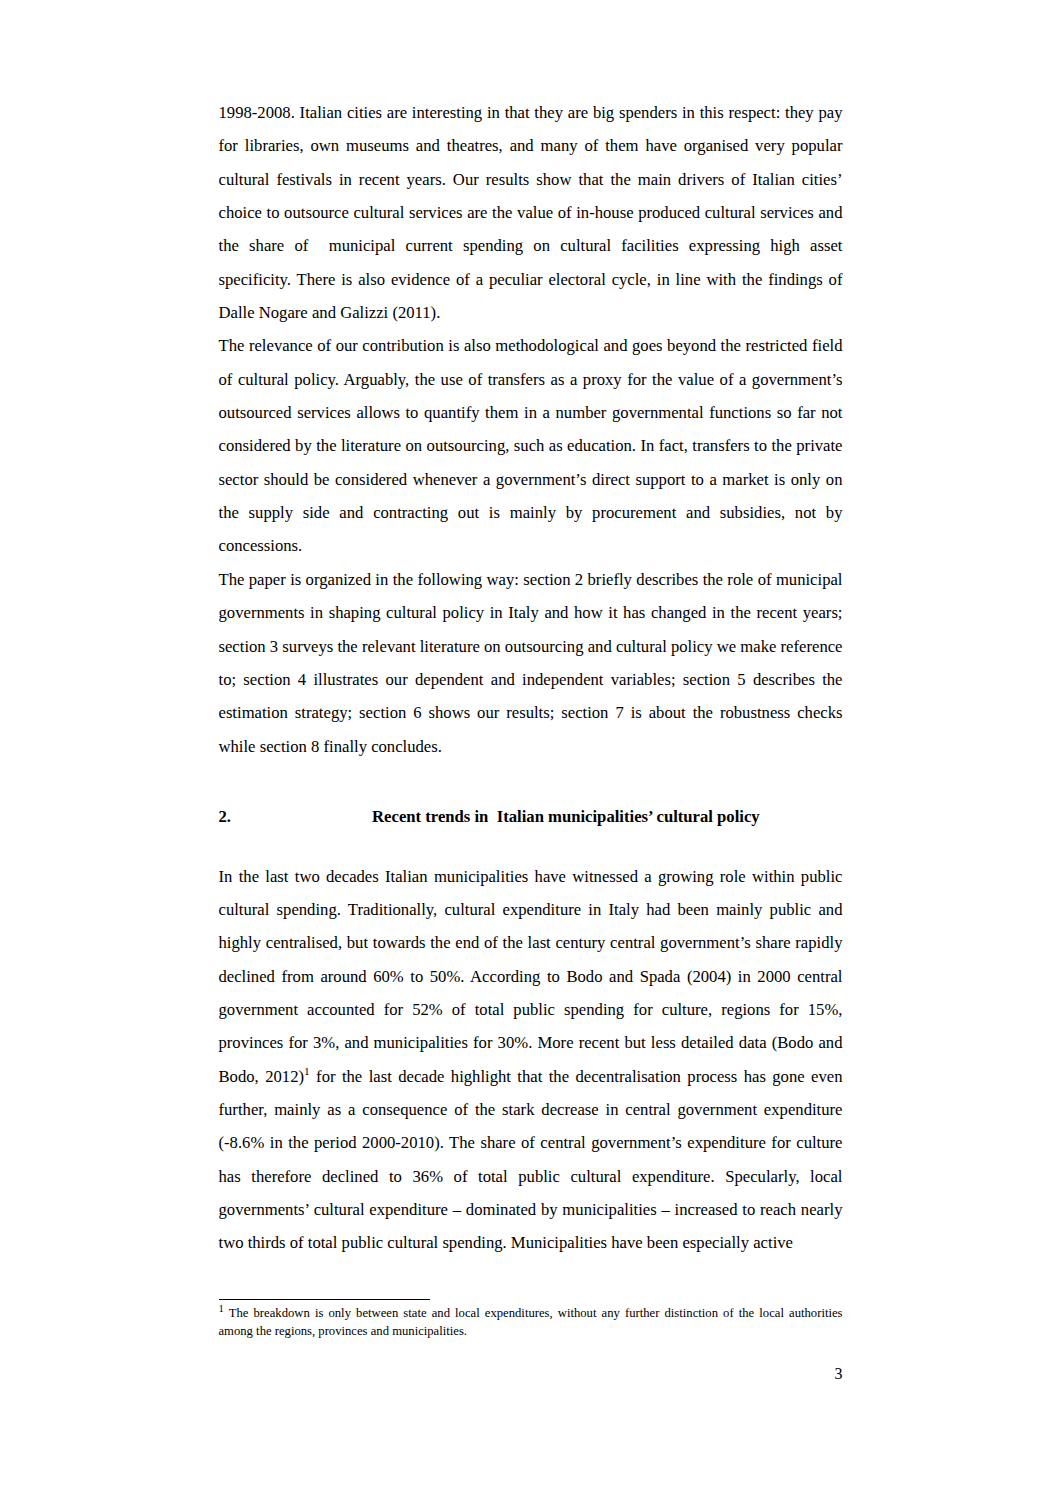1998-2008. Italian cities are interesting in that they are big spenders in this respect: they pay for libraries, own museums and theatres, and many of them have organised very popular cultural festivals in recent years. Our results show that the main drivers of Italian cities’ choice to outsource cultural services are the value of in-house produced cultural services and the share of municipal current spending on cultural facilities expressing high asset specificity. There is also evidence of a peculiar electoral cycle, in line with the findings of Dalle Nogare and Galizzi (2011).
The relevance of our contribution is also methodological and goes beyond the restricted field of cultural policy. Arguably, the use of transfers as a proxy for the value of a government’s outsourced services allows to quantify them in a number governmental functions so far not considered by the literature on outsourcing, such as education. In fact, transfers to the private sector should be considered whenever a government’s direct support to a market is only on the supply side and contracting out is mainly by procurement and subsidies, not by concessions.
The paper is organized in the following way: section 2 briefly describes the role of municipal governments in shaping cultural policy in Italy and how it has changed in the recent years; section 3 surveys the relevant literature on outsourcing and cultural policy we make reference to; section 4 illustrates our dependent and independent variables; section 5 describes the estimation strategy; section 6 shows our results; section 7 is about the robustness checks while section 8 finally concludes.
2. Recent trends in Italian municipalities’ cultural policy
In the last two decades Italian municipalities have witnessed a growing role within public cultural spending. Traditionally, cultural expenditure in Italy had been mainly public and highly centralised, but towards the end of the last century central government’s share rapidly declined from around 60% to 50%. According to Bodo and Spada (2004) in 2000 central government accounted for 52% of total public spending for culture, regions for 15%, provinces for 3%, and municipalities for 30%. More recent but less detailed data (Bodo and Bodo, 2012)1 for the last decade highlight that the decentralisation process has gone even further, mainly as a consequence of the stark decrease in central government expenditure (-8.6% in the period 2000-2010). The share of central government’s expenditure for culture has therefore declined to 36% of total public cultural expenditure. Specularly, local governments’ cultural expenditure – dominated by municipalities – increased to reach nearly two thirds of total public cultural spending. Municipalities have been especially active
1 The breakdown is only between state and local expenditures, without any further distinction of the local authorities among the regions, provinces and municipalities.
3